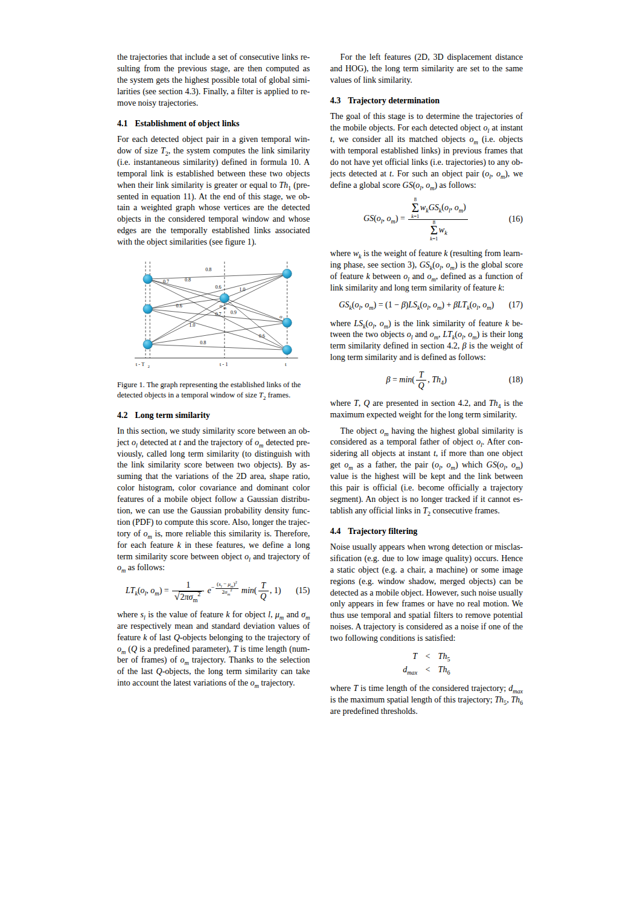the trajectories that include a set of consecutive links resulting from the previous stage, are then computed as the system gets the highest possible total of global similarities (see section 4.3). Finally, a filter is applied to remove noisy trajectories.
4.1 Establishment of object links
For each detected object pair in a given temporal window of size T2, the system computes the link similarity (i.e. instantaneous similarity) defined in formula 10. A temporal link is established between these two objects when their link similarity is greater or equal to Th1 (presented in equation 11). At the end of this stage, we obtain a weighted graph whose vertices are the detected objects in the considered temporal window and whose edges are the temporally established links associated with the object similarities (see figure 1).
0.8 0.7 0.8 0.6 1.0 0.6 1.0 0.7 0.9 0.8 0.6 o m o l t - T 2 t - 1 t
Figure 1. The graph representing the established links of the detected objects in a temporal window of size T2 frames.
4.2 Long term similarity
In this section, we study similarity score between an object ol detected at t and the trajectory of om detected previously, called long term similarity (to distinguish with the link similarity score between two objects). By assuming that the variations of the 2D area, shape ratio, color histogram, color covariance and dominant color features of a mobile object follow a Gaussian distribution, we can use the Gaussian probability density function (PDF) to compute this score. Also, longer the trajectory of om is, more reliable this similarity is. Therefore, for each feature k in these features, we define a long term similarity score between object ol and trajectory of om as follows:
LTk(ol, om) = 1 2πσm2 e−(sl − μm)22σm2 min(TQ, 1)
(15)
where sl is the value of feature k for object l, μm and σm are respectively mean and standard deviation values of feature k of last Q-objects belonging to the trajectory of om (Q is a predefined parameter), T is time length (number of frames) of om trajectory. Thanks to the selection of the last Q-objects, the long term similarity can take into account the latest variations of the om trajectory.
For the left features (2D, 3D displacement distance and HOG), the long term similarity are set to the same values of link similarity.
4.3 Trajectory determination
The goal of this stage is to determine the trajectories of the mobile objects. For each detected object ol at instant t, we consider all its matched objects om (i.e. objects with temporal established links) in previous frames that do not have yet official links (i.e. trajectories) to any objects detected at t. For such an object pair (ol, om), we define a global score GS(ol, om) as follows:
GS(ol, om) = 8 Σk=1 wkGSk(ol, om) 8 Σk=1 wk
(16)
where wk is the weight of feature k (resulting from learning phase, see section 3), GSk(ol, om) is the global score of feature k between ol and om, defined as a function of link similarity and long term similarity of feature k:
GSk(ol, om) = (1 − β)LSk(ol, om) + βLTk(ol, om)
(17)
where LSk(ol, om) is the link similarity of feature k between the two objects ol and om, LTk(ol, om) is their long term similarity defined in section 4.2, β is the weight of long term similarity and is defined as follows:
β = min(TQ, Th4)
(18)
where T, Q are presented in section 4.2, and Th4 is the maximum expected weight for the long term similarity.
The object om having the highest global similarity is considered as a temporal father of object ol. After considering all objects at instant t, if more than one object get om as a father, the pair (ol, om) which GS(ol, om) value is the highest will be kept and the link between this pair is official (i.e. become officially a trajectory segment). An object is no longer tracked if it cannot establish any official links in T2 consecutive frames.
4.4 Trajectory filtering
Noise usually appears when wrong detection or misclassification (e.g. due to low image quality) occurs. Hence a static object (e.g. a chair, a machine) or some image regions (e.g. window shadow, merged objects) can be detected as a mobile object. However, such noise usually only appears in few frames or have no real motion. We thus use temporal and spatial filters to remove potential noises. A trajectory is considered as a noise if one of the two following conditions is satisfied:
| T | < | Th 5 |
| d max | < | Th 6 |
where T is time length of the considered trajectory; dmax is the maximum spatial length of this trajectory; Th5, Th6 are predefined thresholds.